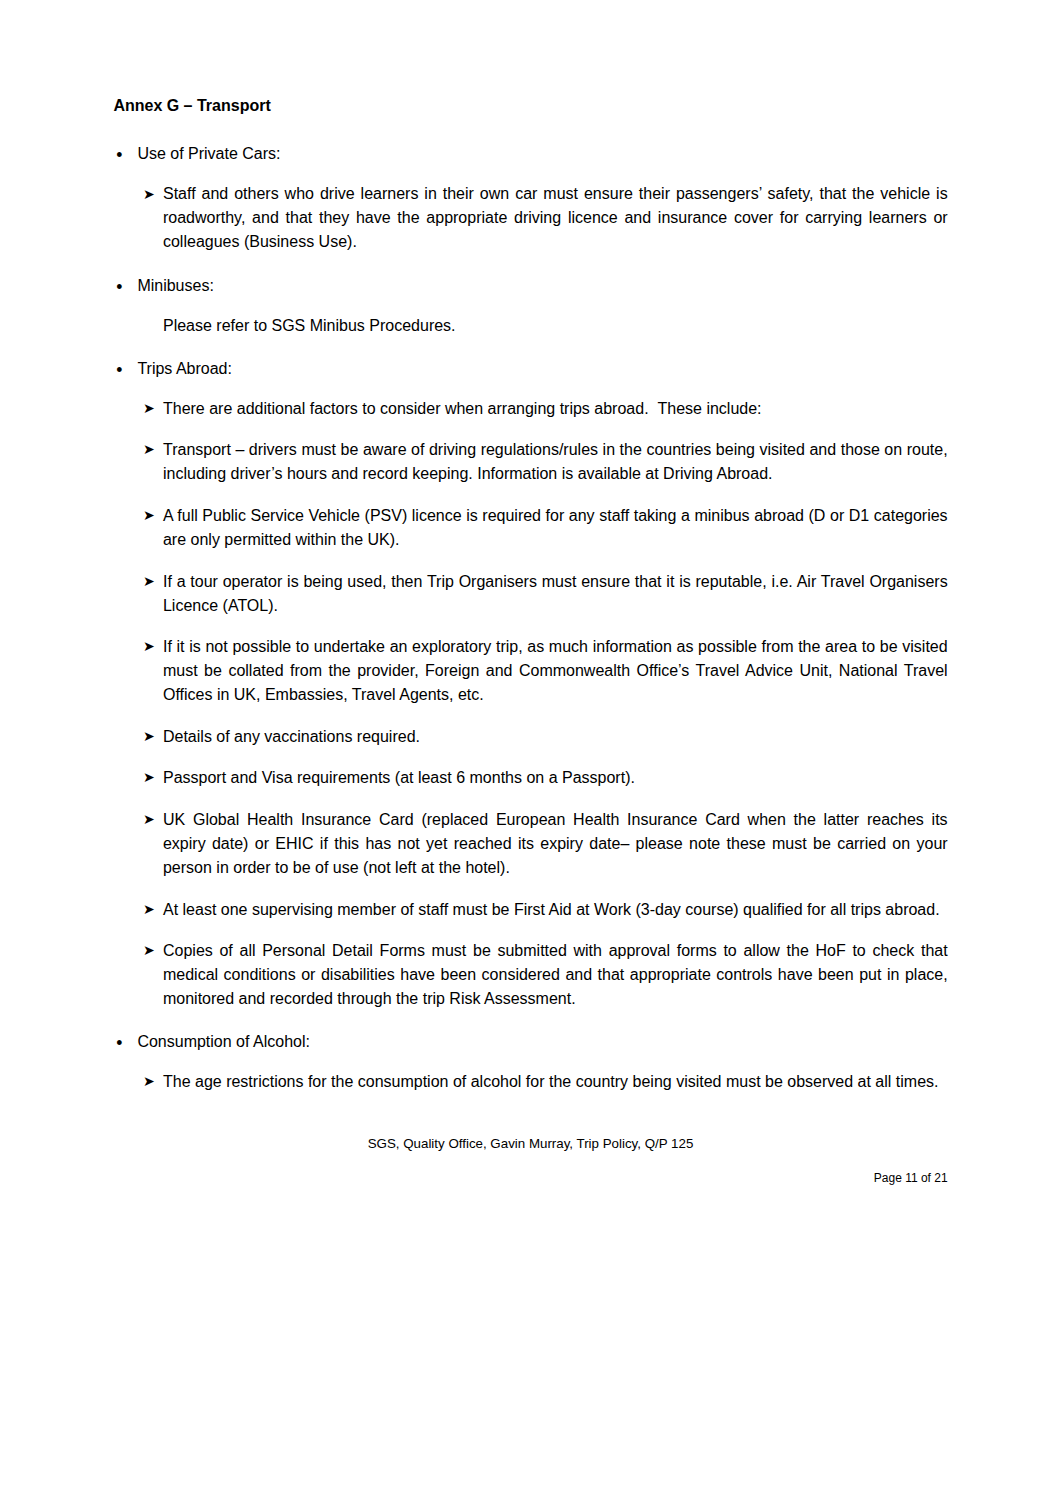Annex G – Transport
Use of Private Cars:
Staff and others who drive learners in their own car must ensure their passengers’ safety, that the vehicle is roadworthy, and that they have the appropriate driving licence and insurance cover for carrying learners or colleagues (Business Use).
Minibuses:
Please refer to SGS Minibus Procedures.
Trips Abroad:
There are additional factors to consider when arranging trips abroad. These include:
Transport – drivers must be aware of driving regulations/rules in the countries being visited and those on route, including driver’s hours and record keeping. Information is available at Driving Abroad.
A full Public Service Vehicle (PSV) licence is required for any staff taking a minibus abroad (D or D1 categories are only permitted within the UK).
If a tour operator is being used, then Trip Organisers must ensure that it is reputable, i.e. Air Travel Organisers Licence (ATOL).
If it is not possible to undertake an exploratory trip, as much information as possible from the area to be visited must be collated from the provider, Foreign and Commonwealth Office’s Travel Advice Unit, National Travel Offices in UK, Embassies, Travel Agents, etc.
Details of any vaccinations required.
Passport and Visa requirements (at least 6 months on a Passport).
UK Global Health Insurance Card (replaced European Health Insurance Card when the latter reaches its expiry date) or EHIC if this has not yet reached its expiry date– please note these must be carried on your person in order to be of use (not left at the hotel).
At least one supervising member of staff must be First Aid at Work (3-day course) qualified for all trips abroad.
Copies of all Personal Detail Forms must be submitted with approval forms to allow the HoF to check that medical conditions or disabilities have been considered and that appropriate controls have been put in place, monitored and recorded through the trip Risk Assessment.
Consumption of Alcohol:
The age restrictions for the consumption of alcohol for the country being visited must be observed at all times.
SGS, Quality Office, Gavin Murray, Trip Policy, Q/P 125
Page 11 of 21